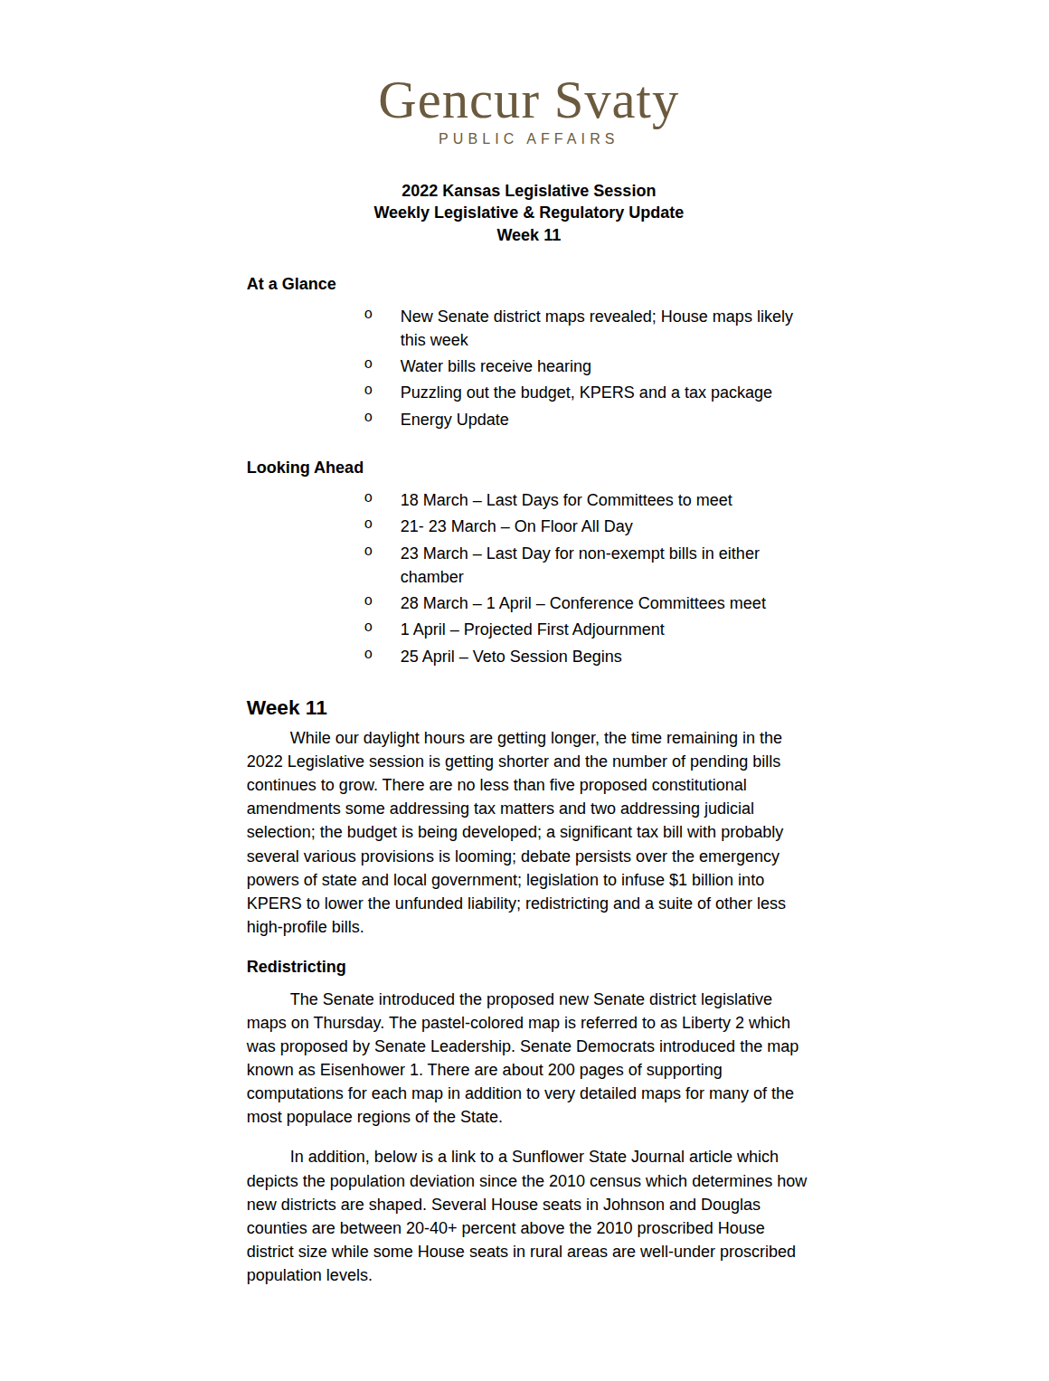Gencur Svaty
PUBLIC AFFAIRS
2022 Kansas Legislative Session
Weekly Legislative & Regulatory Update
Week 11
At a Glance
New Senate district maps revealed; House maps likely this week
Water bills receive hearing
Puzzling out the budget, KPERS and a tax package
Energy Update
Looking Ahead
18 March – Last Days for Committees to meet
21- 23 March – On Floor All Day
23 March – Last Day for non-exempt bills in either chamber
28 March – 1 April – Conference Committees meet
1 April – Projected First Adjournment
25 April – Veto Session Begins
Week 11
While our daylight hours are getting longer, the time remaining in the 2022 Legislative session is getting shorter and the number of pending bills continues to grow. There are no less than five proposed constitutional amendments some addressing tax matters and two addressing judicial selection; the budget is being developed; a significant tax bill with probably several various provisions is looming; debate persists over the emergency powers of state and local government; legislation to infuse $1 billion into KPERS to lower the unfunded liability; redistricting and a suite of other less high-profile bills.
Redistricting
The Senate introduced the proposed new Senate district legislative maps on Thursday. The pastel-colored map is referred to as Liberty 2 which was proposed by Senate Leadership. Senate Democrats introduced the map known as Eisenhower 1. There are about 200 pages of supporting computations for each map in addition to very detailed maps for many of the most populace regions of the State.
In addition, below is a link to a Sunflower State Journal article which depicts the population deviation since the 2010 census which determines how new districts are shaped. Several House seats in Johnson and Douglas counties are between 20-40+ percent above the 2010 proscribed House district size while some House seats in rural areas are well-under proscribed population levels.